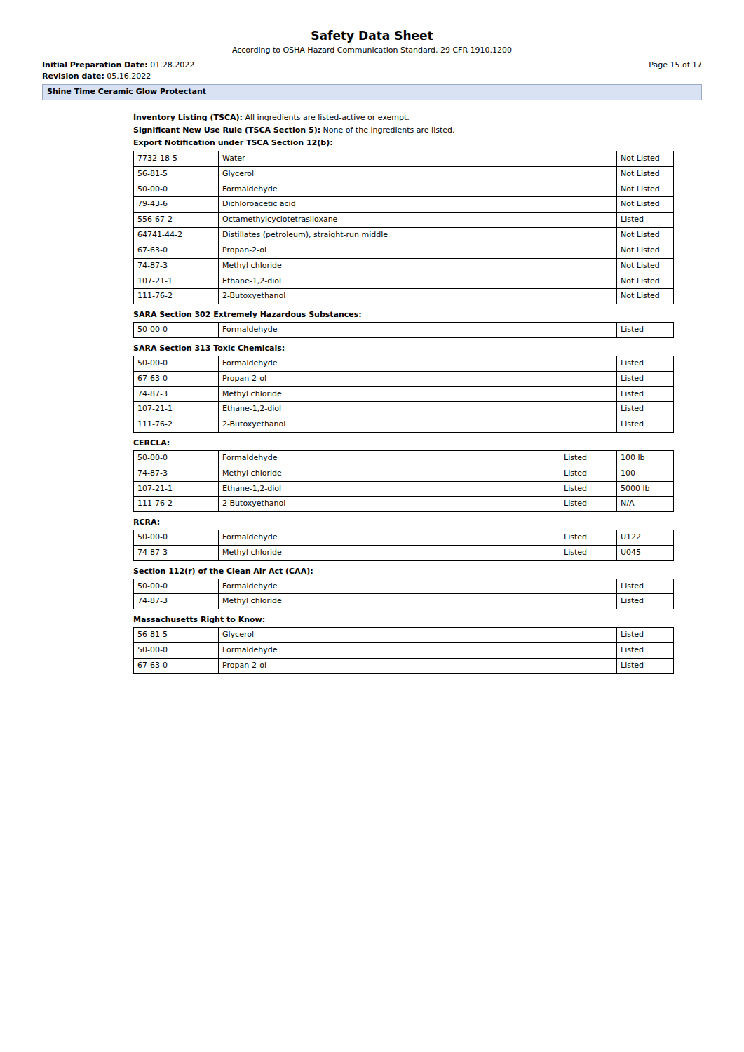Safety Data Sheet
According to OSHA Hazard Communication Standard, 29 CFR 1910.1200
Initial Preparation Date: 01.28.2022
Page 15 of 17
Revision date: 05.16.2022
Shine Time Ceramic Glow Protectant
Inventory Listing (TSCA): All ingredients are listed-active or exempt.
Significant New Use Rule (TSCA Section 5): None of the ingredients are listed.
Export Notification under TSCA Section 12(b):
| 7732-18-5 | Water | Not Listed |
| 56-81-5 | Glycerol | Not Listed |
| 50-00-0 | Formaldehyde | Not Listed |
| 79-43-6 | Dichloroacetic acid | Not Listed |
| 556-67-2 | Octamethylcyclotetrasiloxane | Listed |
| 64741-44-2 | Distillates (petroleum), straight-run middle | Not Listed |
| 67-63-0 | Propan-2-ol | Not Listed |
| 74-87-3 | Methyl chloride | Not Listed |
| 107-21-1 | Ethane-1,2-diol | Not Listed |
| 111-76-2 | 2-Butoxyethanol | Not Listed |
SARA Section 302 Extremely Hazardous Substances:
| 50-00-0 | Formaldehyde | Listed |
SARA Section 313 Toxic Chemicals:
| 50-00-0 | Formaldehyde | Listed |
| 67-63-0 | Propan-2-ol | Listed |
| 74-87-3 | Methyl chloride | Listed |
| 107-21-1 | Ethane-1,2-diol | Listed |
| 111-76-2 | 2-Butoxyethanol | Listed |
CERCLA:
| 50-00-0 | Formaldehyde | Listed | 100 lb |
| 74-87-3 | Methyl chloride | Listed | 100 |
| 107-21-1 | Ethane-1,2-diol | Listed | 5000 lb |
| 111-76-2 | 2-Butoxyethanol | Listed | N/A |
RCRA:
| 50-00-0 | Formaldehyde | Listed | U122 |
| 74-87-3 | Methyl chloride | Listed | U045 |
Section 112(r) of the Clean Air Act (CAA):
| 50-00-0 | Formaldehyde | Listed |
| 74-87-3 | Methyl chloride | Listed |
Massachusetts Right to Know:
| 56-81-5 | Glycerol | Listed |
| 50-00-0 | Formaldehyde | Listed |
| 67-63-0 | Propan-2-ol | Listed |